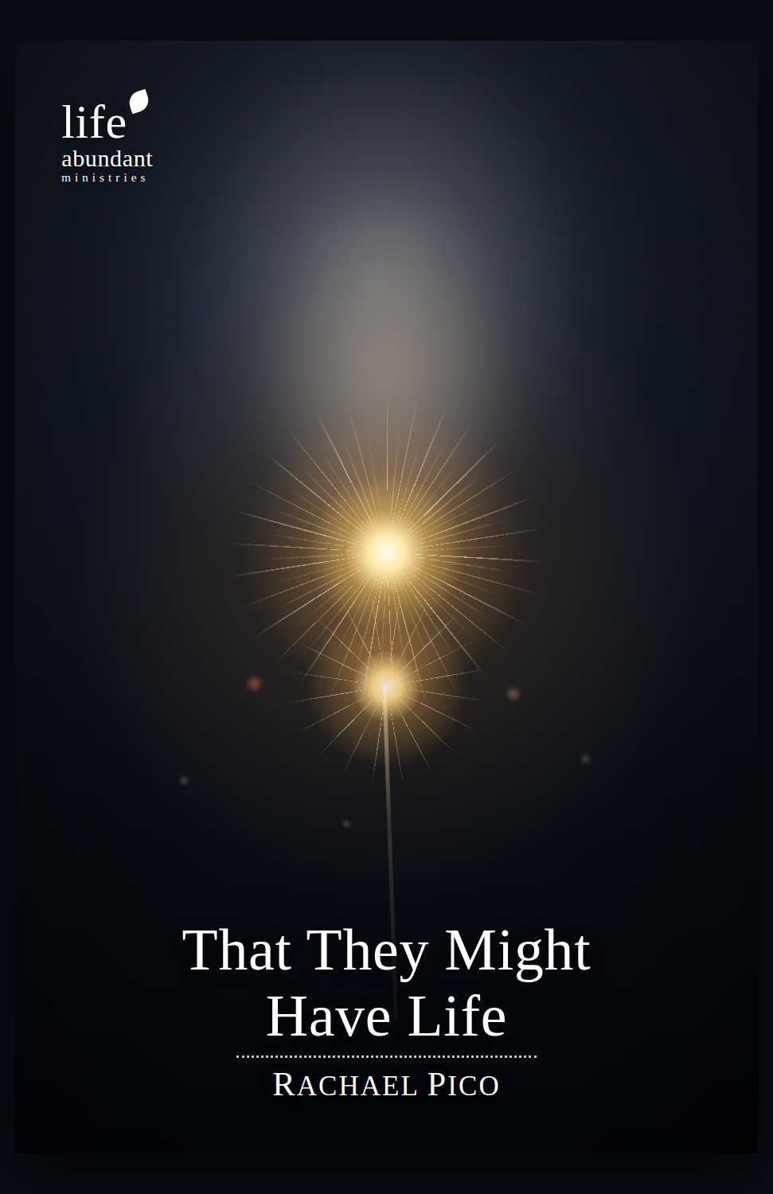life abundant ministries
That They Might Have Life
Rachael Pico